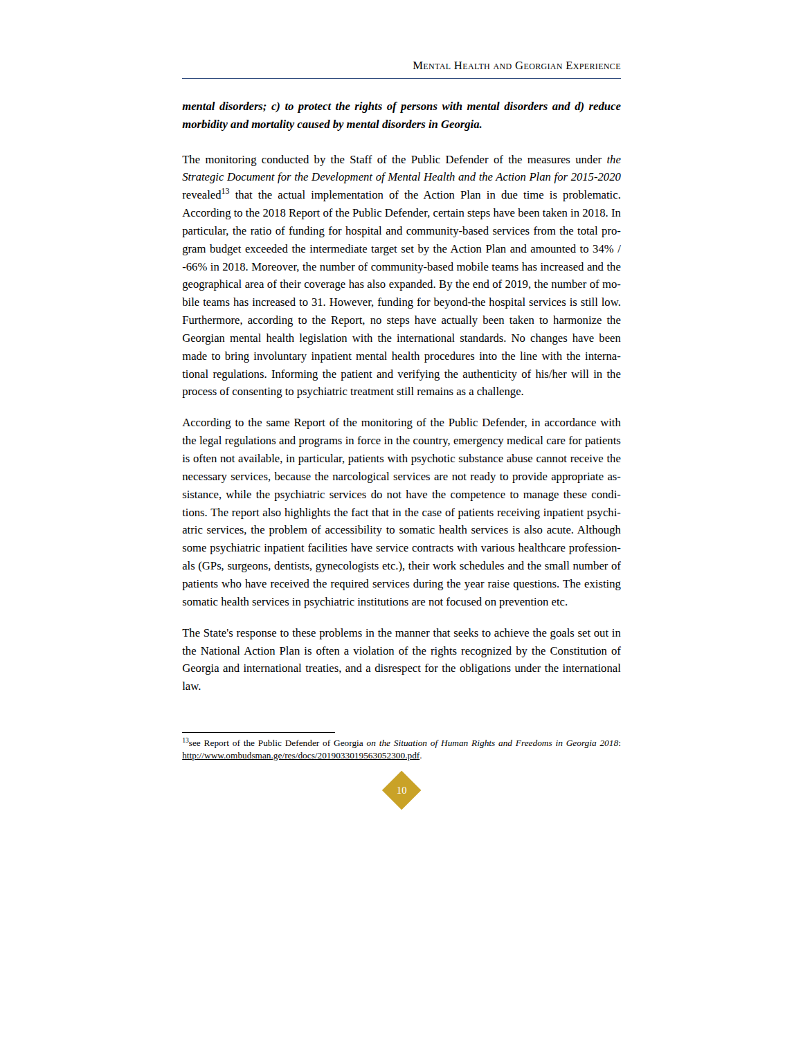Mental Health and Georgian Experience
mental disorders; c) to protect the rights of persons with mental disorders and d) reduce morbidity and mortality caused by mental disorders in Georgia.
The monitoring conducted by the Staff of the Public Defender of the measures under the Strategic Document for the Development of Mental Health and the Action Plan for 2015-2020 revealed13 that the actual implementation of the Action Plan in due time is problematic. According to the 2018 Report of the Public Defender, certain steps have been taken in 2018. In particular, the ratio of funding for hospital and community-based services from the total program budget exceeded the intermediate target set by the Action Plan and amounted to 34% / -66% in 2018. Moreover, the number of community-based mobile teams has increased and the geographical area of their coverage has also expanded. By the end of 2019, the number of mobile teams has increased to 31. However, funding for beyond-the hospital services is still low. Furthermore, according to the Report, no steps have actually been taken to harmonize the Georgian mental health legislation with the international standards. No changes have been made to bring involuntary inpatient mental health procedures into the line with the international regulations. Informing the patient and verifying the authenticity of his/her will in the process of consenting to psychiatric treatment still remains as a challenge.
According to the same Report of the monitoring of the Public Defender, in accordance with the legal regulations and programs in force in the country, emergency medical care for patients is often not available, in particular, patients with psychotic substance abuse cannot receive the necessary services, because the narcological services are not ready to provide appropriate assistance, while the psychiatric services do not have the competence to manage these conditions. The report also highlights the fact that in the case of patients receiving inpatient psychiatric services, the problem of accessibility to somatic health services is also acute. Although some psychiatric inpatient facilities have service contracts with various healthcare professionals (GPs, surgeons, dentists, gynecologists etc.), their work schedules and the small number of patients who have received the required services during the year raise questions. The existing somatic health services in psychiatric institutions are not focused on prevention etc.
The State's response to these problems in the manner that seeks to achieve the goals set out in the National Action Plan is often a violation of the rights recognized by the Constitution of Georgia and international treaties, and a disrespect for the obligations under the international law.
13see Report of the Public Defender of Georgia on the Situation of Human Rights and Freedoms in Georgia 2018: http://www.ombudsman.ge/res/docs/2019033019563052300.pdf.
10